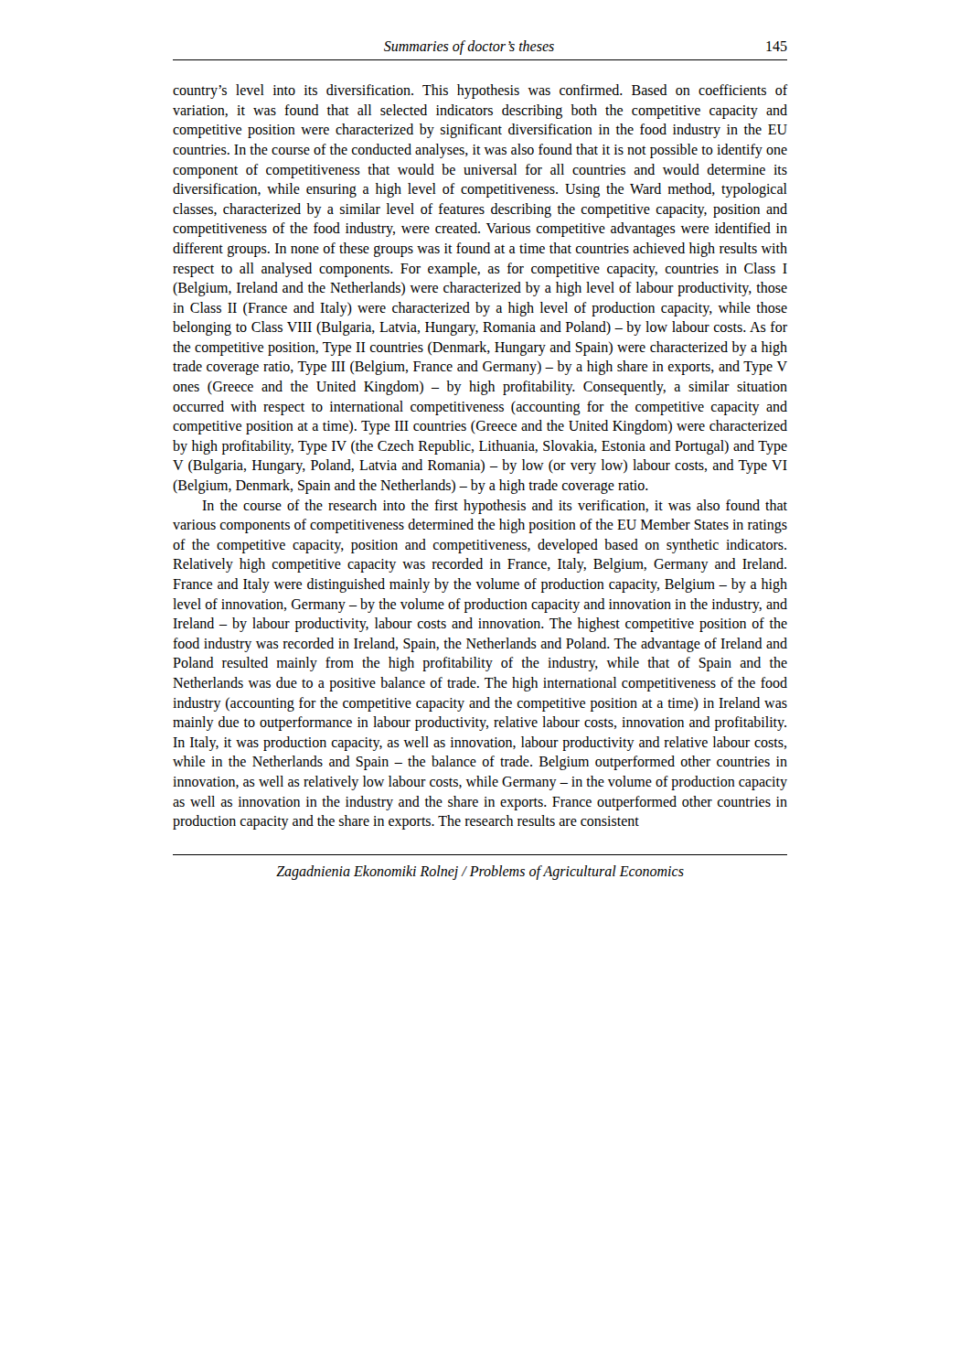Summaries of doctor’s theses 145
country’s level into its diversification. This hypothesis was confirmed. Based on coefficients of variation, it was found that all selected indicators describing both the competitive capacity and competitive position were characterized by significant diversification in the food industry in the EU countries. In the course of the conducted analyses, it was also found that it is not possible to identify one component of competitiveness that would be universal for all countries and would determine its diversification, while ensuring a high level of competitiveness. Using the Ward method, typological classes, characterized by a similar level of features describing the competitive capacity, position and competitiveness of the food industry, were created. Various competitive advantages were identified in different groups. In none of these groups was it found at a time that countries achieved high results with respect to all analysed components. For example, as for competitive capacity, countries in Class I (Belgium, Ireland and the Netherlands) were characterized by a high level of labour productivity, those in Class II (France and Italy) were characterized by a high level of production capacity, while those belonging to Class VIII (Bulgaria, Latvia, Hungary, Romania and Poland) – by low labour costs. As for the competitive position, Type II countries (Denmark, Hungary and Spain) were characterized by a high trade coverage ratio, Type III (Belgium, France and Germany) – by a high share in exports, and Type V ones (Greece and the United Kingdom) – by high profitability. Consequently, a similar situation occurred with respect to international competitiveness (accounting for the competitive capacity and competitive position at a time). Type III countries (Greece and the United Kingdom) were characterized by high profitability, Type IV (the Czech Republic, Lithuania, Slovakia, Estonia and Portugal) and Type V (Bulgaria, Hungary, Poland, Latvia and Romania) – by low (or very low) labour costs, and Type VI (Belgium, Denmark, Spain and the Netherlands) – by a high trade coverage ratio.
In the course of the research into the first hypothesis and its verification, it was also found that various components of competitiveness determined the high position of the EU Member States in ratings of the competitive capacity, position and competitiveness, developed based on synthetic indicators. Relatively high competitive capacity was recorded in France, Italy, Belgium, Germany and Ireland. France and Italy were distinguished mainly by the volume of production capacity, Belgium – by a high level of innovation, Germany – by the volume of production capacity and innovation in the industry, and Ireland – by labour productivity, labour costs and innovation. The highest competitive position of the food industry was recorded in Ireland, Spain, the Netherlands and Poland. The advantage of Ireland and Poland resulted mainly from the high profitability of the industry, while that of Spain and the Netherlands was due to a positive balance of trade. The high international competitiveness of the food industry (accounting for the competitive capacity and the competitive position at a time) in Ireland was mainly due to outperformance in labour productivity, relative labour costs, innovation and profitability. In Italy, it was production capacity, as well as innovation, labour productivity and relative labour costs, while in the Netherlands and Spain – the balance of trade. Belgium outperformed other countries in innovation, as well as relatively low labour costs, while Germany – in the volume of production capacity as well as innovation in the industry and the share in exports. France outperformed other countries in production capacity and the share in exports. The research results are consistent
Zagadnienia Ekonomiki Rolnej / Problems of Agricultural Economics